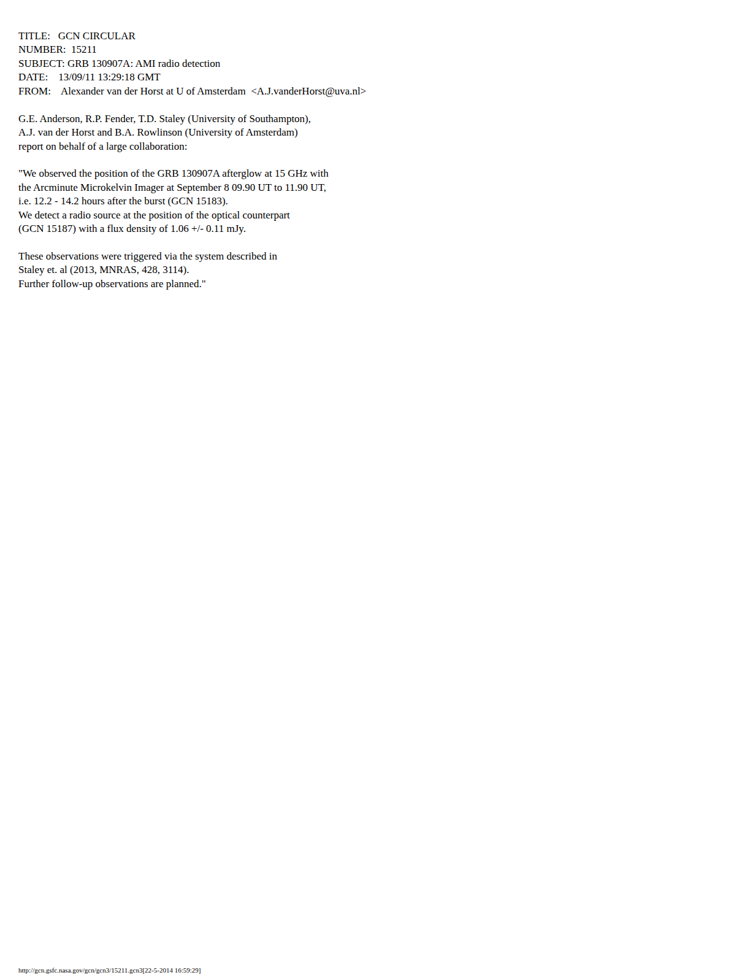TITLE:   GCN CIRCULAR
NUMBER:  15211
SUBJECT: GRB 130907A: AMI radio detection
DATE:    13/09/11 13:29:18 GMT
FROM:    Alexander van der Horst at U of Amsterdam  <A.J.vanderHorst@uva.nl>

G.E. Anderson, R.P. Fender, T.D. Staley (University of Southampton),
A.J. van der Horst and B.A. Rowlinson (University of Amsterdam)
report on behalf of a large collaboration:

"We observed the position of the GRB 130907A afterglow at 15 GHz with
the Arcminute Microkelvin Imager at September 8 09.90 UT to 11.90 UT,
i.e. 12.2 - 14.2 hours after the burst (GCN 15183).
We detect a radio source at the position of the optical counterpart
(GCN 15187) with a flux density of 1.06 +/- 0.11 mJy.

These observations were triggered via the system described in
Staley et. al (2013, MNRAS, 428, 3114).
Further follow-up observations are planned."
http://gcn.gsfc.nasa.gov/gcn/gcn3/15211.gcn3[22-5-2014 16:59:29]